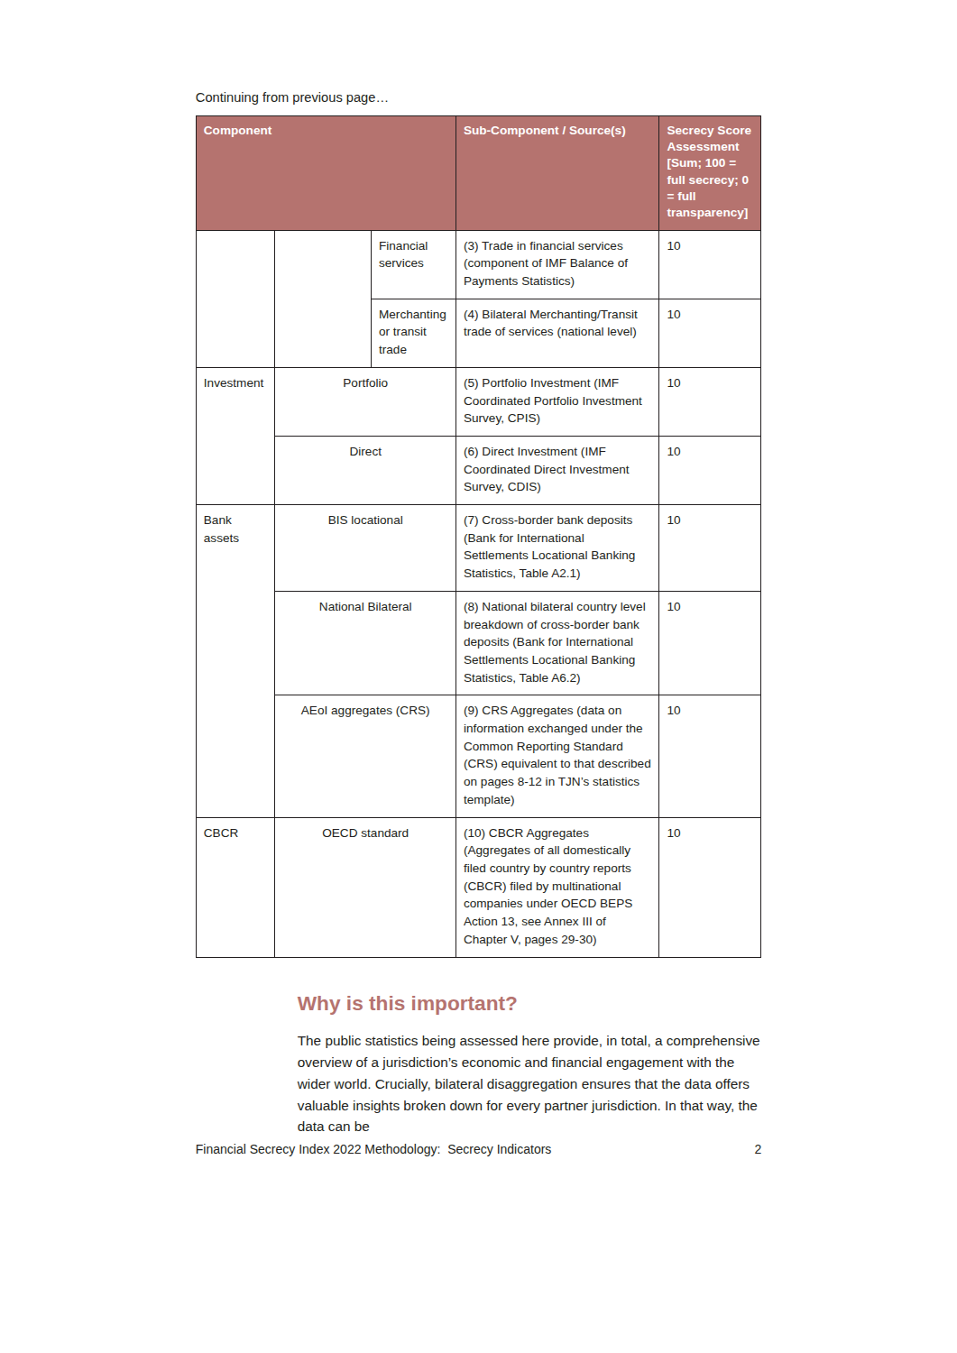Continuing from previous page…
| Component | Sub-Component / Source(s) | Secrecy Score Assessment [Sum; 100 = full secrecy; 0 = full transparency] |
| --- | --- | --- |
| | | Financial services | (3) Trade in financial services (component of IMF Balance of Payments Statistics) | 10 |
| Merchanting or transit trade | (4) Bilateral Merchanting/Transit trade of services (national level) | 10 |
| Investment | Portfolio | (5) Portfolio Investment (IMF Coordinated Portfolio Investment Survey, CPIS) | 10 |
| Direct | (6) Direct Investment (IMF Coordinated Direct Investment Survey, CDIS) | 10 |
| Bank assets | BIS locational | (7) Cross-border bank deposits (Bank for International Settlements Locational Banking Statistics, Table A2.1) | 10 |
| National Bilateral | (8) National bilateral country level breakdown of cross-border bank deposits (Bank for International Settlements Locational Banking Statistics, Table A6.2) | 10 |
| AEoI aggregates (CRS) | (9) CRS Aggregates (data on information exchanged under the Common Reporting Standard (CRS) equivalent to that described on pages 8-12 in TJN’s statistics template) | 10 |
| CBCR | OECD standard | (10) CBCR Aggregates (Aggregates of all domestically filed country by country reports (CBCR) filed by multinational companies under OECD BEPS Action 13, see Annex III of Chapter V, pages 29-30) | 10 |
Why is this important?
The public statistics being assessed here provide, in total, a comprehensive overview of a jurisdiction’s economic and financial engagement with the wider world. Crucially, bilateral disaggregation ensures that the data offers valuable insights broken down for every partner jurisdiction. In that way, the data can be
Financial Secrecy Index 2022 Methodology: Secrecy Indicators 2